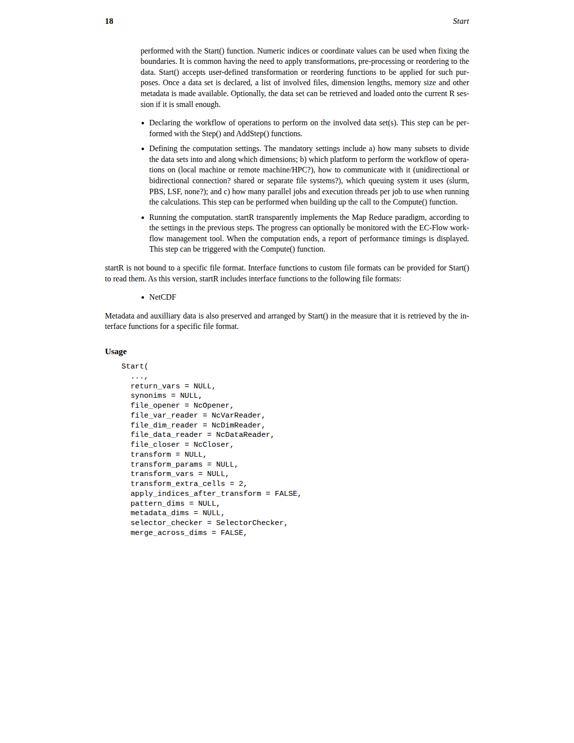18 Start
performed with the Start() function. Numeric indices or coordinate values can be used when fixing the boundaries. It is common having the need to apply transformations, pre-processing or reordering to the data. Start() accepts user-defined transformation or reordering functions to be applied for such purposes. Once a data set is declared, a list of involved files, dimension lengths, memory size and other metadata is made available. Optionally, the data set can be retrieved and loaded onto the current R session if it is small enough.
Declaring the workflow of operations to perform on the involved data set(s). This step can be performed with the Step() and AddStep() functions.
Defining the computation settings. The mandatory settings include a) how many subsets to divide the data sets into and along which dimensions; b) which platform to perform the workflow of operations on (local machine or remote machine/HPC?), how to communicate with it (unidirectional or bidirectional connection? shared or separate file systems?), which queuing system it uses (slurm, PBS, LSF, none?); and c) how many parallel jobs and execution threads per job to use when running the calculations. This step can be performed when building up the call to the Compute() function.
Running the computation. startR transparently implements the Map Reduce paradigm, according to the settings in the previous steps. The progress can optionally be monitored with the EC-Flow workflow management tool. When the computation ends, a report of performance timings is displayed. This step can be triggered with the Compute() function.
startR is not bound to a specific file format. Interface functions to custom file formats can be provided for Start() to read them. As this version, startR includes interface functions to the following file formats:
NetCDF
Metadata and auxilliary data is also preserved and arranged by Start() in the measure that it is retrieved by the interface functions for a specific file format.
Usage
Start(
  ...,
  return_vars = NULL,
  synonims = NULL,
  file_opener = NcOpener,
  file_var_reader = NcVarReader,
  file_dim_reader = NcDimReader,
  file_data_reader = NcDataReader,
  file_closer = NcCloser,
  transform = NULL,
  transform_params = NULL,
  transform_vars = NULL,
  transform_extra_cells = 2,
  apply_indices_after_transform = FALSE,
  pattern_dims = NULL,
  metadata_dims = NULL,
  selector_checker = SelectorChecker,
  merge_across_dims = FALSE,